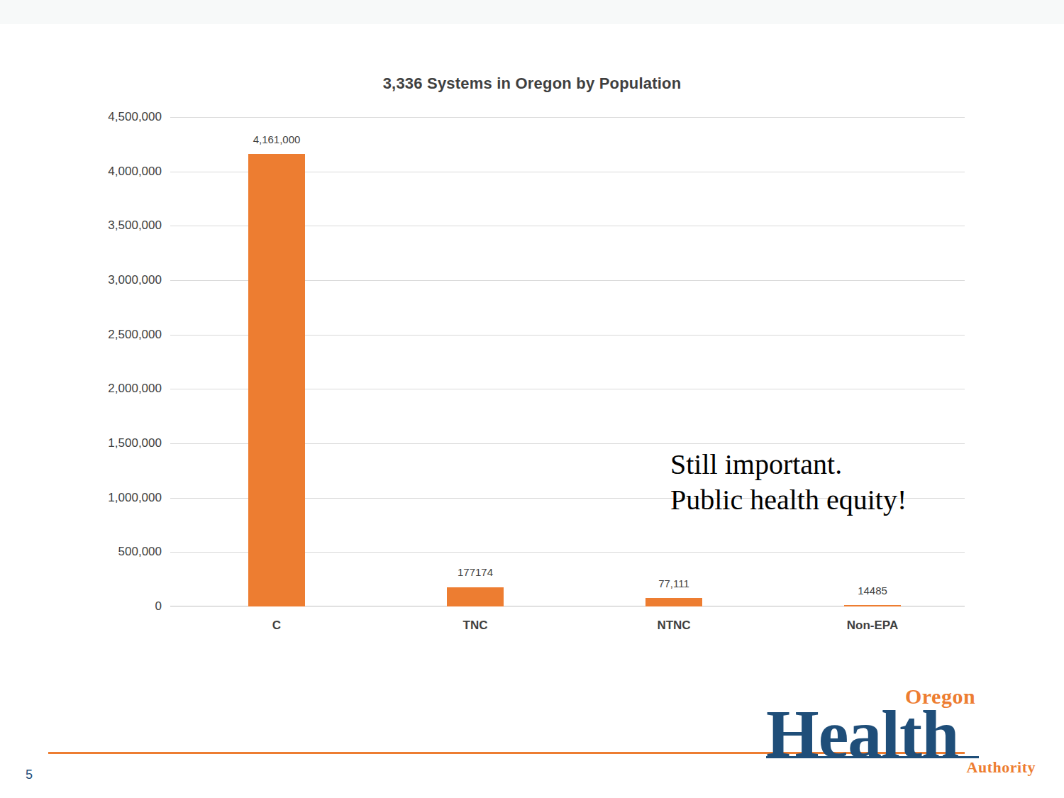3,336 Systems in Oregon by Population
4,500,000
4,000,000
3,500,000
3,000,000
2,500,000
2,000,000
1,500,000
1,000,000
500,000
0
4,161,000
177174
77,111
14485
C
TNC
NTNC
Non-EPA
Still important.
Public health equity!
5
Oregon
Health
Authority